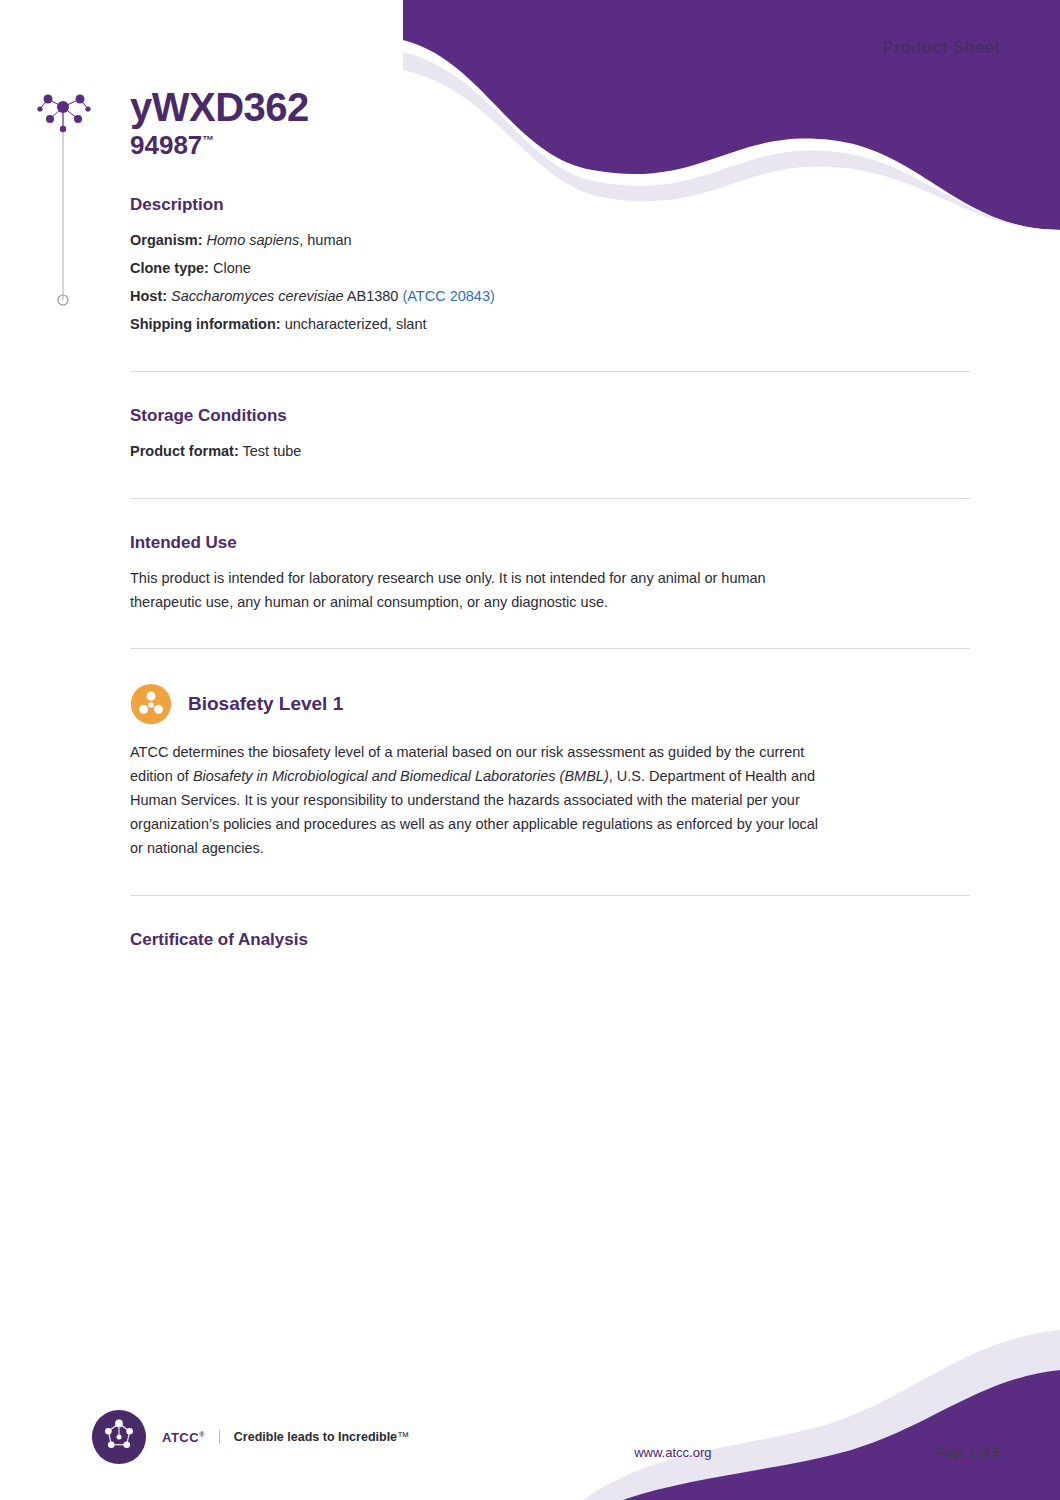Product Sheet
yWXD362
94987™
Description
Organism: Homo sapiens, human
Clone type: Clone
Host: Saccharomyces cerevisiae AB1380 (ATCC 20843)
Shipping information: uncharacterized, slant
Storage Conditions
Product format: Test tube
Intended Use
This product is intended for laboratory research use only. It is not intended for any animal or human therapeutic use, any human or animal consumption, or any diagnostic use.
Biosafety Level 1
ATCC determines the biosafety level of a material based on our risk assessment as guided by the current edition of Biosafety in Microbiological and Biomedical Laboratories (BMBL), U.S. Department of Health and Human Services. It is your responsibility to understand the hazards associated with the material per your organization’s policies and procedures as well as any other applicable regulations as enforced by your local or national agencies.
Certificate of Analysis
ATCC®
Credible leads to Incredible™
www.atcc.org
Page 1 of 5